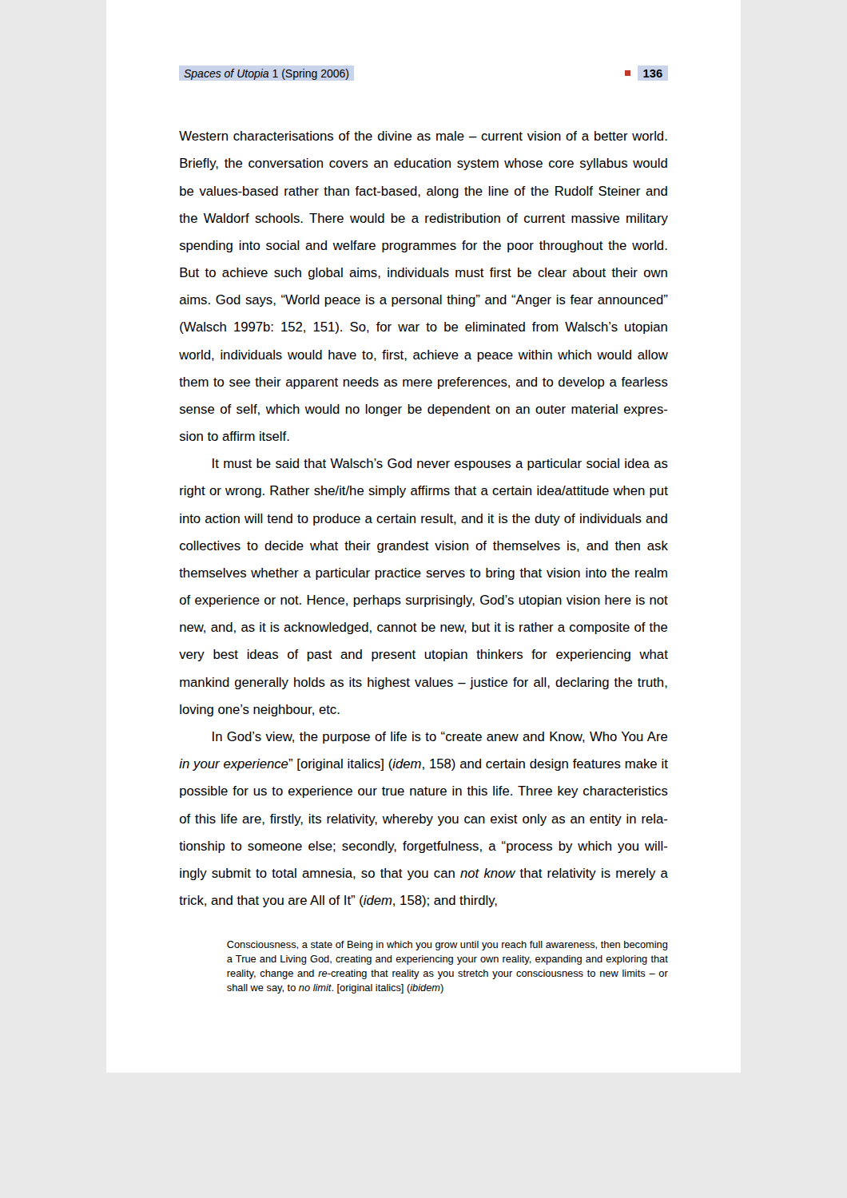Spaces of Utopia 1 (Spring 2006)
136
Western characterisations of the divine as male – current vision of a better world. Briefly, the conversation covers an education system whose core syllabus would be values-based rather than fact-based, along the line of the Rudolf Steiner and the Waldorf schools. There would be a redistribution of current massive military spending into social and welfare programmes for the poor throughout the world. But to achieve such global aims, individuals must first be clear about their own aims. God says, “World peace is a personal thing” and “Anger is fear announced” (Walsch 1997b: 152, 151). So, for war to be eliminated from Walsch’s utopian world, individuals would have to, first, achieve a peace within which would allow them to see their apparent needs as mere preferences, and to develop a fearless sense of self, which would no longer be dependent on an outer material expression to affirm itself.
It must be said that Walsch’s God never espouses a particular social idea as right or wrong. Rather she/it/he simply affirms that a certain idea/attitude when put into action will tend to produce a certain result, and it is the duty of individuals and collectives to decide what their grandest vision of themselves is, and then ask themselves whether a particular practice serves to bring that vision into the realm of experience or not. Hence, perhaps surprisingly, God’s utopian vision here is not new, and, as it is acknowledged, cannot be new, but it is rather a composite of the very best ideas of past and present utopian thinkers for experiencing what mankind generally holds as its highest values – justice for all, declaring the truth, loving one’s neighbour, etc.
In God’s view, the purpose of life is to “create anew and Know, Who You Are in your experience” [original italics] (idem, 158) and certain design features make it possible for us to experience our true nature in this life. Three key characteristics of this life are, firstly, its relativity, whereby you can exist only as an entity in relationship to someone else; secondly, forgetfulness, a “process by which you willingly submit to total amnesia, so that you can not know that relativity is merely a trick, and that you are All of It” (idem, 158); and thirdly,
Consciousness, a state of Being in which you grow until you reach full awareness, then becoming a True and Living God, creating and experiencing your own reality, expanding and exploring that reality, change and re-creating that reality as you stretch your consciousness to new limits – or shall we say, to no limit. [original italics] (ibidem)